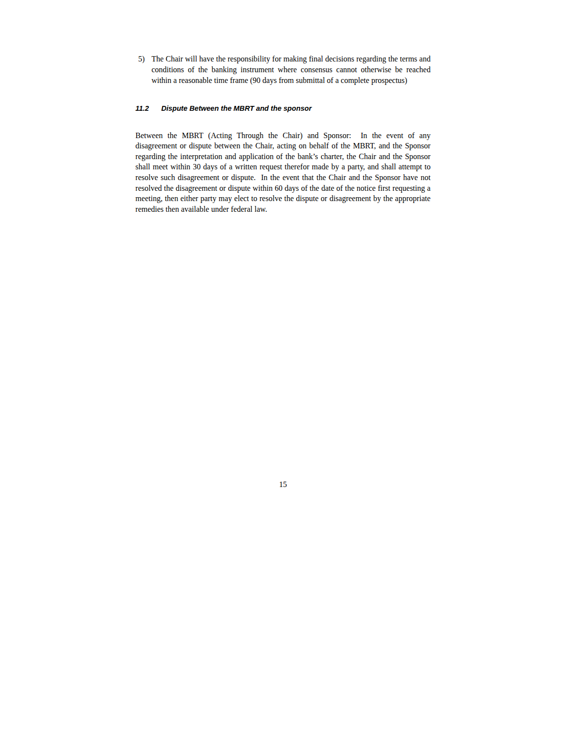5) The Chair will have the responsibility for making final decisions regarding the terms and conditions of the banking instrument where consensus cannot otherwise be reached within a reasonable time frame (90 days from submittal of a complete prospectus)
11.2 Dispute Between the MBRT and the sponsor
Between the MBRT (Acting Through the Chair) and Sponsor: In the event of any disagreement or dispute between the Chair, acting on behalf of the MBRT, and the Sponsor regarding the interpretation and application of the bank’s charter, the Chair and the Sponsor shall meet within 30 days of a written request therefor made by a party, and shall attempt to resolve such disagreement or dispute. In the event that the Chair and the Sponsor have not resolved the disagreement or dispute within 60 days of the date of the notice first requesting a meeting, then either party may elect to resolve the dispute or disagreement by the appropriate remedies then available under federal law.
15